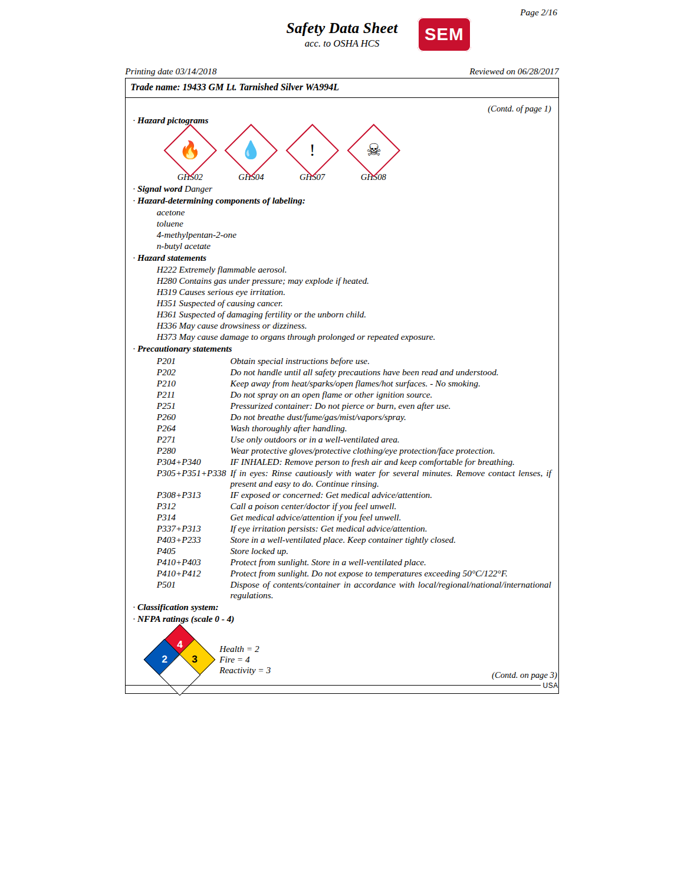Page 2/16
Safety Data Sheet
acc. to OSHA HCS
SEM
Printing date 03/14/2018
Reviewed on 06/28/2017
Trade name: 19433 GM Lt. Tarnished Silver WA994L
(Contd. of page 1)
· Hazard pictograms
🔥
GHS02
💧
GHS04
!
GHS07
☠
GHS08
· Signal word Danger
· Hazard-determining components of labeling:
acetone
toluene
4-methylpentan-2-one
n-butyl acetate
· Hazard statements
H222 Extremely flammable aerosol.
H280 Contains gas under pressure; may explode if heated.
H319 Causes serious eye irritation.
H351 Suspected of causing cancer.
H361 Suspected of damaging fertility or the unborn child.
H336 May cause drowsiness or dizziness.
H373 May cause damage to organs through prolonged or repeated exposure.
· Precautionary statements
| P201 | Obtain special instructions before use. |
| P202 | Do not handle until all safety precautions have been read and understood. |
| P210 | Keep away from heat/sparks/open flames/hot surfaces. - No smoking. |
| P211 | Do not spray on an open flame or other ignition source. |
| P251 | Pressurized container: Do not pierce or burn, even after use. |
| P260 | Do not breathe dust/fume/gas/mist/vapors/spray. |
| P264 | Wash thoroughly after handling. |
| P271 | Use only outdoors or in a well-ventilated area. |
| P280 | Wear protective gloves/protective clothing/eye protection/face protection. |
| P304+P340 | IF INHALED: Remove person to fresh air and keep comfortable for breathing. |
| P305+P351+P338 | If in eyes: Rinse cautiously with water for several minutes. Remove contact lenses, if present and easy to do. Continue rinsing. |
| P308+P313 | IF exposed or concerned: Get medical advice/attention. |
| P312 | Call a poison center/doctor if you feel unwell. |
| P314 | Get medical advice/attention if you feel unwell. |
| P337+P313 | If eye irritation persists: Get medical advice/attention. |
| P403+P233 | Store in a well-ventilated place. Keep container tightly closed. |
| P405 | Store locked up. |
| P410+P403 | Protect from sunlight. Store in a well-ventilated place. |
| P410+P412 | Protect from sunlight. Do not expose to temperatures exceeding 50°C/122°F. |
| P501 | Dispose of contents/container in accordance with local/regional/national/international regulations. |
· Classification system:
· NFPA ratings (scale 0 - 4)
4
2
3
Health = 2
Fire = 4
Reactivity = 3
(Contd. on page 3)
USA